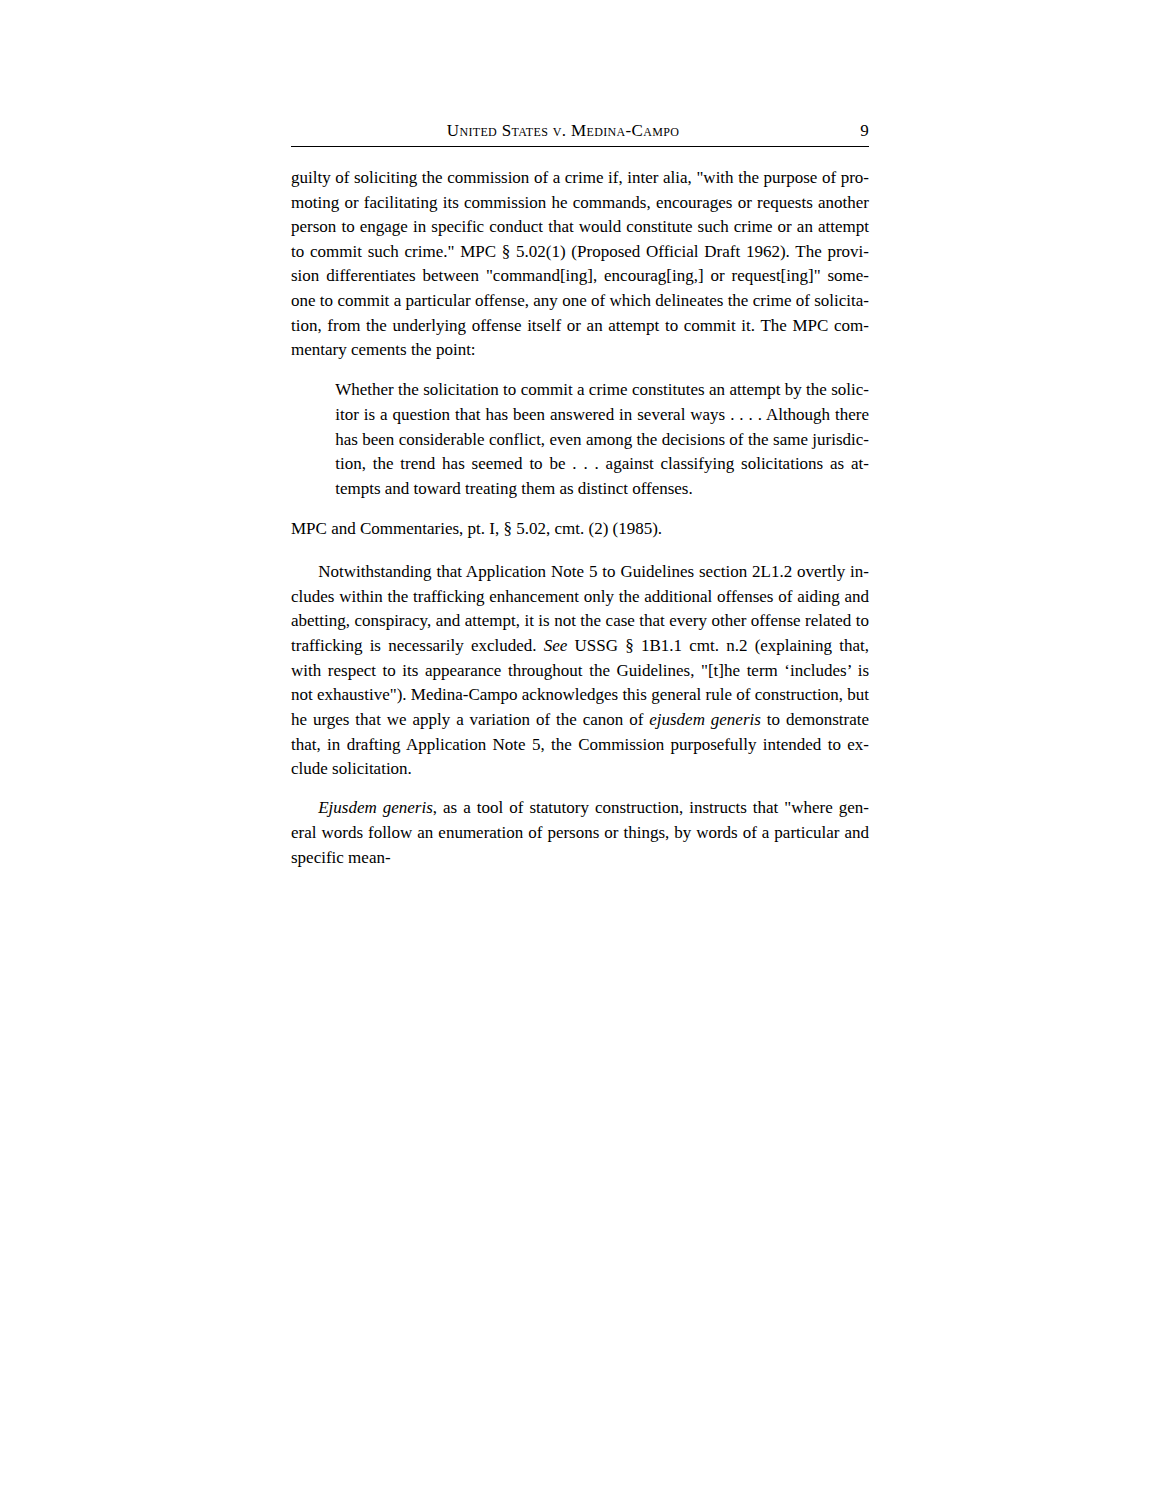United States v. Medina-Campo
9
guilty of soliciting the commission of a crime if, inter alia, "with the purpose of promoting or facilitating its commission he commands, encourages or requests another person to engage in specific conduct that would constitute such crime or an attempt to commit such crime." MPC § 5.02(1) (Proposed Official Draft 1962). The provision differentiates between "command[ing], encourag[ing,] or request[ing]" someone to commit a particular offense, any one of which delineates the crime of solicitation, from the underlying offense itself or an attempt to commit it. The MPC commentary cements the point:
Whether the solicitation to commit a crime constitutes an attempt by the solicitor is a question that has been answered in several ways . . . . Although there has been considerable conflict, even among the decisions of the same jurisdiction, the trend has seemed to be . . . against classifying solicitations as attempts and toward treating them as distinct offenses.
MPC and Commentaries, pt. I, § 5.02, cmt. (2) (1985).
Notwithstanding that Application Note 5 to Guidelines section 2L1.2 overtly includes within the trafficking enhancement only the additional offenses of aiding and abetting, conspiracy, and attempt, it is not the case that every other offense related to trafficking is necessarily excluded. See USSG § 1B1.1 cmt. n.2 (explaining that, with respect to its appearance throughout the Guidelines, "[t]he term ‘includes’ is not exhaustive"). Medina-Campo acknowledges this general rule of construction, but he urges that we apply a variation of the canon of ejusdem generis to demonstrate that, in drafting Application Note 5, the Commission purposefully intended to exclude solicitation.
Ejusdem generis, as a tool of statutory construction, instructs that "where general words follow an enumeration of persons or things, by words of a particular and specific mean-